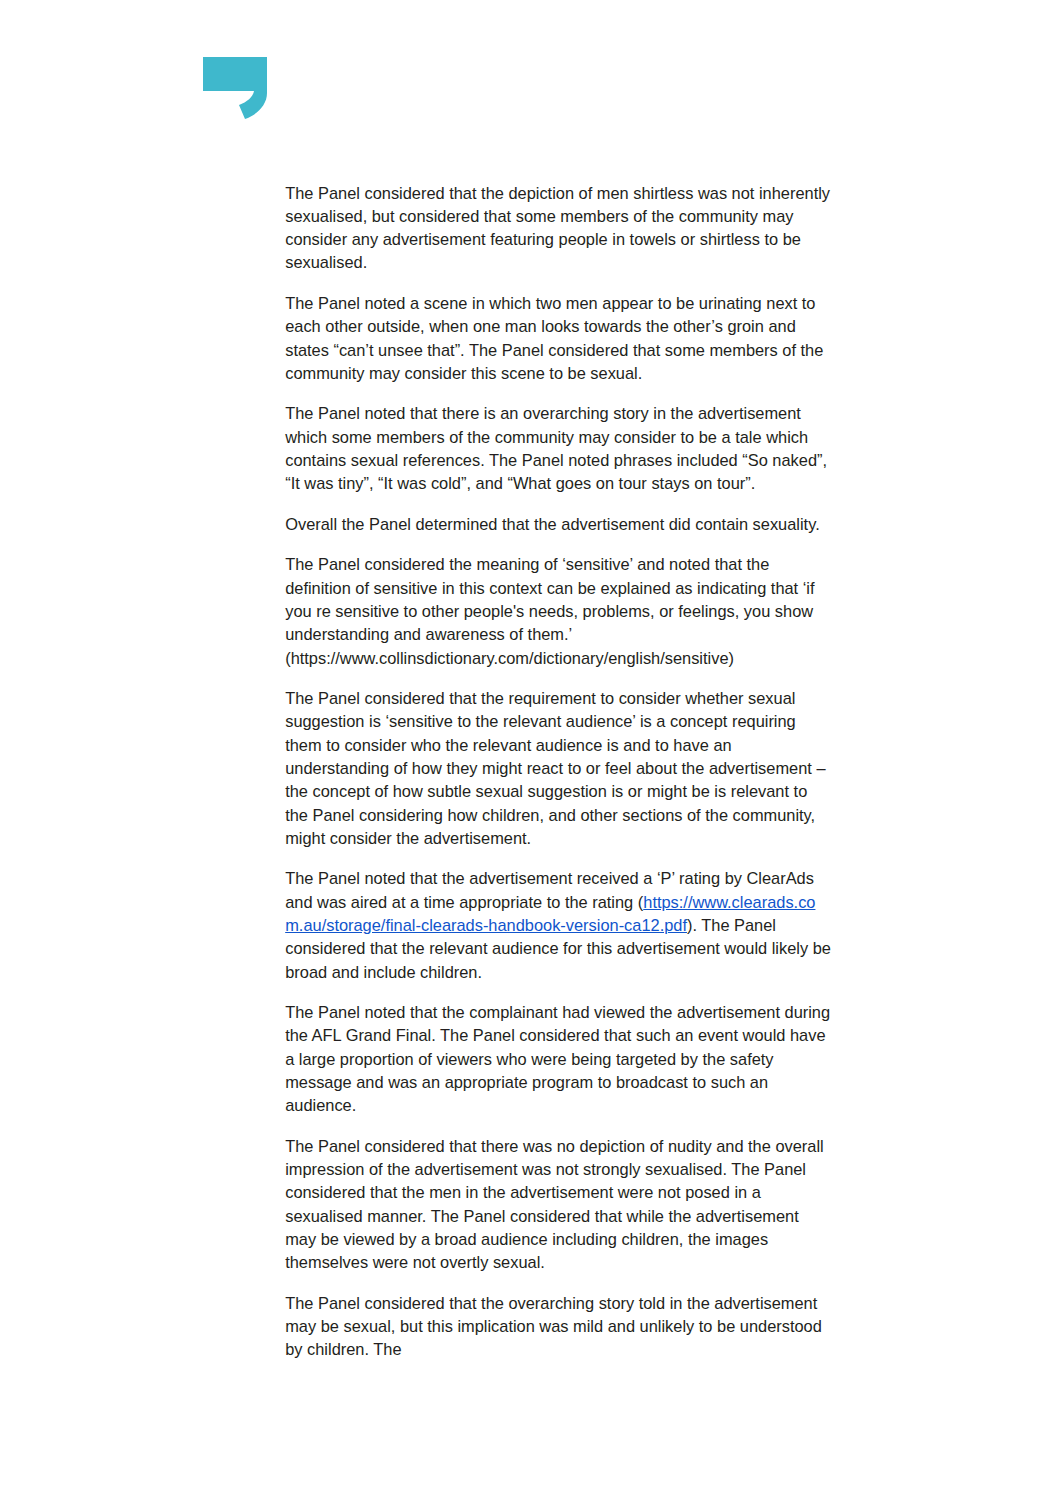The Panel considered that the depiction of men shirtless was not inherently sexualised, but considered that some members of the community may consider any advertisement featuring people in towels or shirtless to be sexualised.
The Panel noted a scene in which two men appear to be urinating next to each other outside, when one man looks towards the other’s groin and states “can’t unsee that”. The Panel considered that some members of the community may consider this scene to be sexual.
The Panel noted that there is an overarching story in the advertisement which some members of the community may consider to be a tale which contains sexual references. The Panel noted phrases included “So naked”, “It was tiny”, “It was cold”, and “What goes on tour stays on tour”.
Overall the Panel determined that the advertisement did contain sexuality.
The Panel considered the meaning of ‘sensitive’ and noted that the definition of sensitive in this context can be explained as indicating that ‘if you re sensitive to other people's needs, problems, or feelings, you show understanding and awareness of them.’ (https://www.collinsdictionary.com/dictionary/english/sensitive)
The Panel considered that the requirement to consider whether sexual suggestion is ‘sensitive to the relevant audience’ is a concept requiring them to consider who the relevant audience is and to have an understanding of how they might react to or feel about the advertisement – the concept of how subtle sexual suggestion is or might be is relevant to the Panel considering how children, and other sections of the community, might consider the advertisement.
The Panel noted that the advertisement received a ‘P’ rating by ClearAds and was aired at a time appropriate to the rating (https://www.clearads.com.au/storage/final-clearads-handbook-version-ca12.pdf). The Panel considered that the relevant audience for this advertisement would likely be broad and include children.
The Panel noted that the complainant had viewed the advertisement during the AFL Grand Final. The Panel considered that such an event would have a large proportion of viewers who were being targeted by the safety message and was an appropriate program to broadcast to such an audience.
The Panel considered that there was no depiction of nudity and the overall impression of the advertisement was not strongly sexualised. The Panel considered that the men in the advertisement were not posed in a sexualised manner. The Panel considered that while the advertisement may be viewed by a broad audience including children, the images themselves were not overtly sexual.
The Panel considered that the overarching story told in the advertisement may be sexual, but this implication was mild and unlikely to be understood by children. The